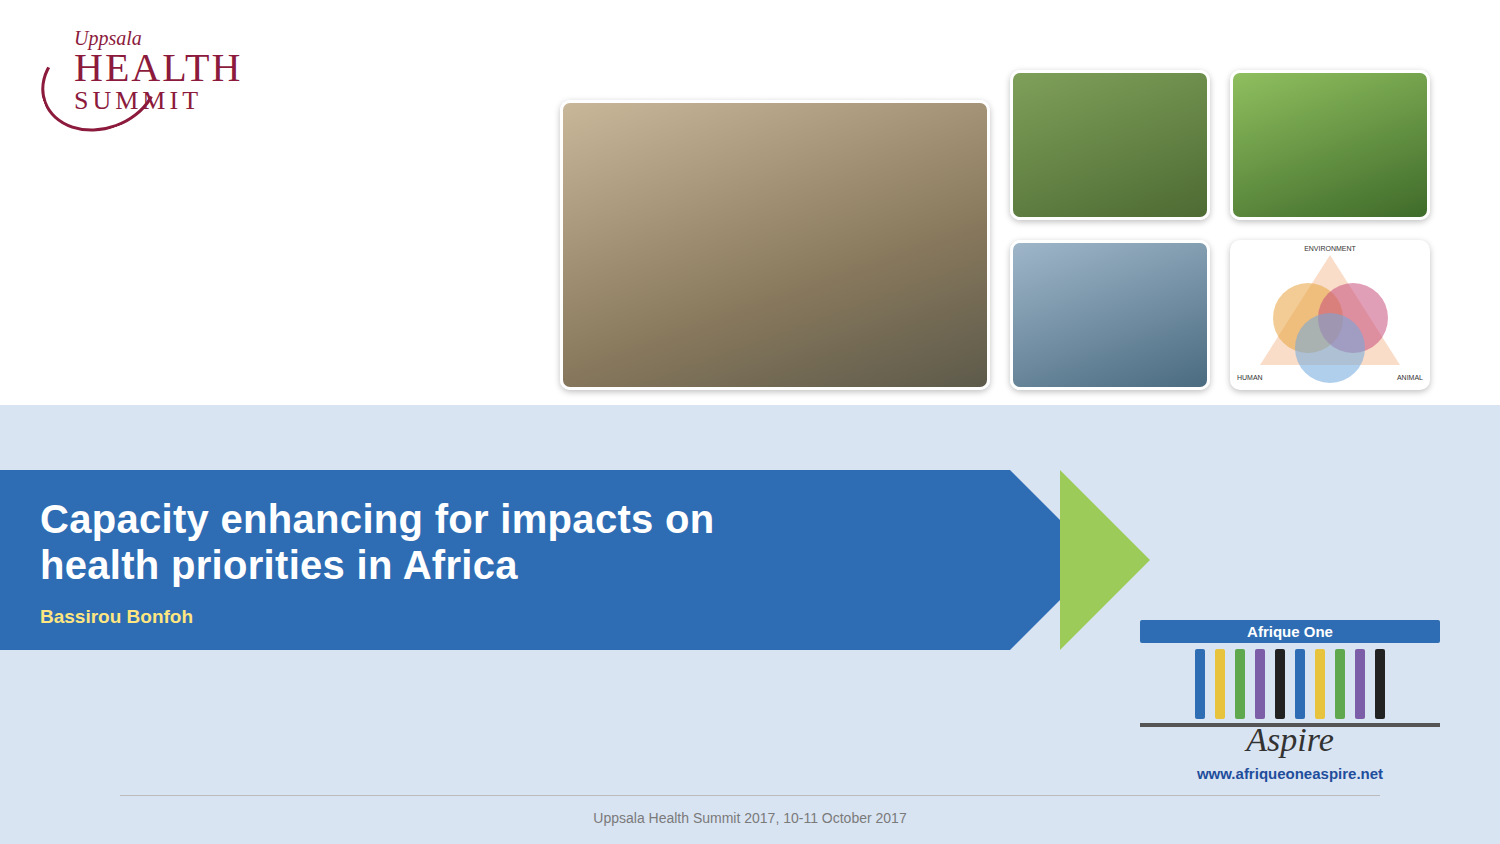Uppsala
HEALTH
SUMMIT
HUMAN
ANIMAL
ENVIRONMENT
Capacity enhancing for impacts on
health priorities in Africa
Bassirou Bonfoh
Afrique One
Aspire
www.afriqueoneaspire.net
Uppsala Health Summit 2017, 10-11 October 2017